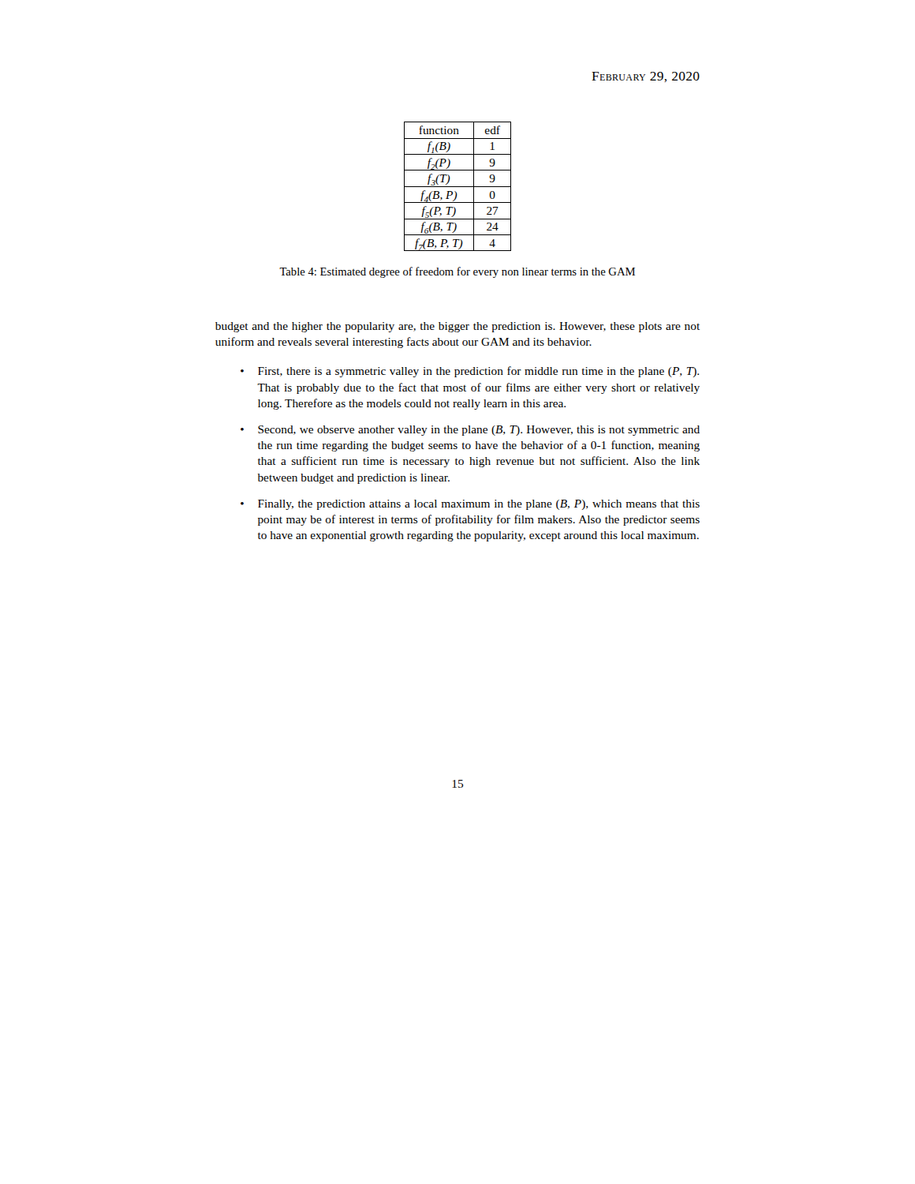February 29, 2020
| function | edf |
| --- | --- |
| f 1 (B) | 1 |
| f 2 (P) | 9 |
| f 3 (T) | 9 |
| f 4 (B, P) | 0 |
| f 5 (P, T) | 27 |
| f 6 (B, T) | 24 |
| f 7 (B, P, T) | 4 |
Table 4: Estimated degree of freedom for every non linear terms in the GAM
budget and the higher the popularity are, the bigger the prediction is. However, these plots are not uniform and reveals several interesting facts about our GAM and its behavior.
First, there is a symmetric valley in the prediction for middle run time in the plane (P, T). That is probably due to the fact that most of our films are either very short or relatively long. Therefore as the models could not really learn in this area.
Second, we observe another valley in the plane (B, T). However, this is not symmetric and the run time regarding the budget seems to have the behavior of a 0-1 function, meaning that a sufficient run time is necessary to high revenue but not sufficient. Also the link between budget and prediction is linear.
Finally, the prediction attains a local maximum in the plane (B, P), which means that this point may be of interest in terms of profitability for film makers. Also the predictor seems to have an exponential growth regarding the popularity, except around this local maximum.
15